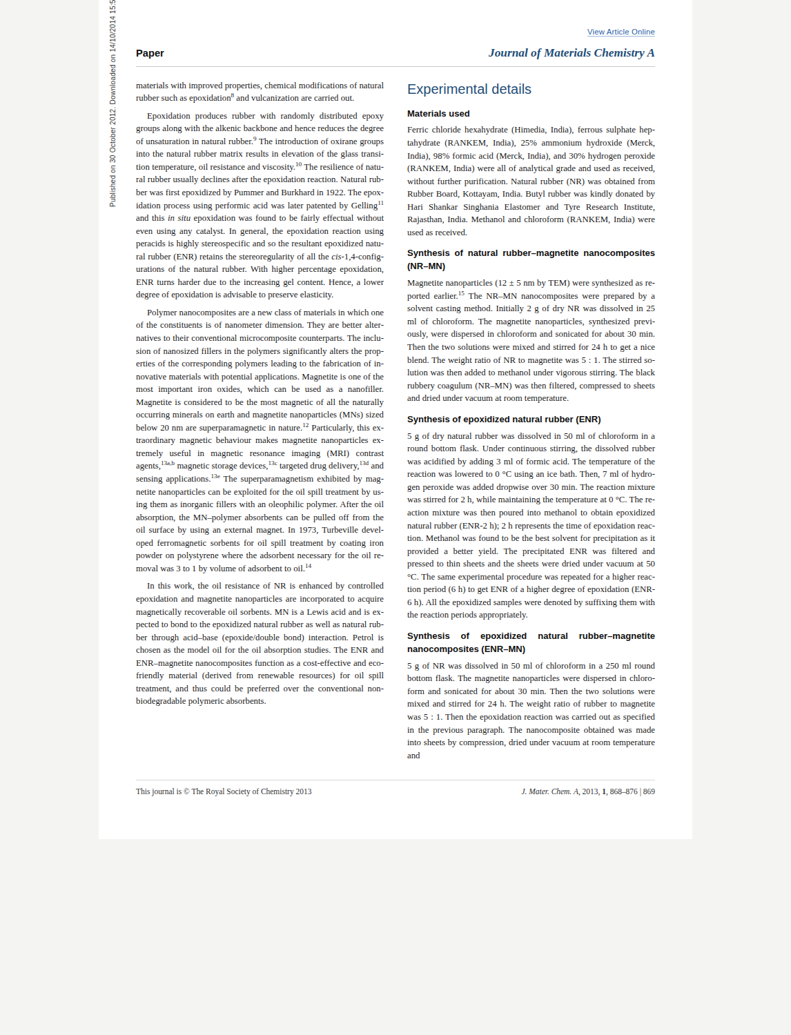View Article Online
Paper
Journal of Materials Chemistry A
Published on 30 October 2012. Downloaded on 14/10/2014 15:55:54.
materials with improved properties, chemical modifications of natural rubber such as epoxidation8 and vulcanization are carried out.
Epoxidation produces rubber with randomly distributed epoxy groups along with the alkenic backbone and hence reduces the degree of unsaturation in natural rubber.9 The introduction of oxirane groups into the natural rubber matrix results in elevation of the glass transition temperature, oil resistance and viscosity.10 The resilience of natural rubber usually declines after the epoxidation reaction. Natural rubber was first epoxidized by Pummer and Burkhard in 1922. The epoxidation process using performic acid was later patented by Gelling11 and this in situ epoxidation was found to be fairly effectual without even using any catalyst. In general, the epoxidation reaction using peracids is highly stereospecific and so the resultant epoxidized natural rubber (ENR) retains the stereoregularity of all the cis-1,4-configurations of the natural rubber. With higher percentage epoxidation, ENR turns harder due to the increasing gel content. Hence, a lower degree of epoxidation is advisable to preserve elasticity.
Polymer nanocomposites are a new class of materials in which one of the constituents is of nanometer dimension. They are better alternatives to their conventional microcomposite counterparts. The inclusion of nanosized fillers in the polymers significantly alters the properties of the corresponding polymers leading to the fabrication of innovative materials with potential applications. Magnetite is one of the most important iron oxides, which can be used as a nanofiller. Magnetite is considered to be the most magnetic of all the naturally occurring minerals on earth and magnetite nanoparticles (MNs) sized below 20 nm are superparamagnetic in nature.12 Particularly, this extraordinary magnetic behaviour makes magnetite nanoparticles extremely useful in magnetic resonance imaging (MRI) contrast agents,13a,b magnetic storage devices,13c targeted drug delivery,13d and sensing applications.13e The superparamagnetism exhibited by magnetite nanoparticles can be exploited for the oil spill treatment by using them as inorganic fillers with an oleophilic polymer. After the oil absorption, the MN–polymer absorbents can be pulled off from the oil surface by using an external magnet. In 1973, Turbeville developed ferromagnetic sorbents for oil spill treatment by coating iron powder on polystyrene where the adsorbent necessary for the oil removal was 3 to 1 by volume of adsorbent to oil.14
In this work, the oil resistance of NR is enhanced by controlled epoxidation and magnetite nanoparticles are incorporated to acquire magnetically recoverable oil sorbents. MN is a Lewis acid and is expected to bond to the epoxidized natural rubber as well as natural rubber through acid–base (epoxide/double bond) interaction. Petrol is chosen as the model oil for the oil absorption studies. The ENR and ENR–magnetite nanocomposites function as a cost-effective and eco-friendly material (derived from renewable resources) for oil spill treatment, and thus could be preferred over the conventional non-biodegradable polymeric absorbents.
Experimental details
Materials used
Ferric chloride hexahydrate (Himedia, India), ferrous sulphate heptahydrate (RANKEM, India), 25% ammonium hydroxide (Merck, India), 98% formic acid (Merck, India), and 30% hydrogen peroxide (RANKEM, India) were all of analytical grade and used as received, without further purification. Natural rubber (NR) was obtained from Rubber Board, Kottayam, India. Butyl rubber was kindly donated by Hari Shankar Singhania Elastomer and Tyre Research Institute, Rajasthan, India. Methanol and chloroform (RANKEM, India) were used as received.
Synthesis of natural rubber–magnetite nanocomposites (NR–MN)
Magnetite nanoparticles (12 ± 5 nm by TEM) were synthesized as reported earlier.15 The NR–MN nanocomposites were prepared by a solvent casting method. Initially 2 g of dry NR was dissolved in 25 ml of chloroform. The magnetite nanoparticles, synthesized previously, were dispersed in chloroform and sonicated for about 30 min. Then the two solutions were mixed and stirred for 24 h to get a nice blend. The weight ratio of NR to magnetite was 5 : 1. The stirred solution was then added to methanol under vigorous stirring. The black rubbery coagulum (NR–MN) was then filtered, compressed to sheets and dried under vacuum at room temperature.
Synthesis of epoxidized natural rubber (ENR)
5 g of dry natural rubber was dissolved in 50 ml of chloroform in a round bottom flask. Under continuous stirring, the dissolved rubber was acidified by adding 3 ml of formic acid. The temperature of the reaction was lowered to 0 °C using an ice bath. Then, 7 ml of hydrogen peroxide was added dropwise over 30 min. The reaction mixture was stirred for 2 h, while maintaining the temperature at 0 °C. The reaction mixture was then poured into methanol to obtain epoxidized natural rubber (ENR-2 h); 2 h represents the time of epoxidation reaction. Methanol was found to be the best solvent for precipitation as it provided a better yield. The precipitated ENR was filtered and pressed to thin sheets and the sheets were dried under vacuum at 50 °C. The same experimental procedure was repeated for a higher reaction period (6 h) to get ENR of a higher degree of epoxidation (ENR-6 h). All the epoxidized samples were denoted by suffixing them with the reaction periods appropriately.
Synthesis of epoxidized natural rubber–magnetite nanocomposites (ENR–MN)
5 g of NR was dissolved in 50 ml of chloroform in a 250 ml round bottom flask. The magnetite nanoparticles were dispersed in chloroform and sonicated for about 30 min. Then the two solutions were mixed and stirred for 24 h. The weight ratio of rubber to magnetite was 5 : 1. Then the epoxidation reaction was carried out as specified in the previous paragraph. The nanocomposite obtained was made into sheets by compression, dried under vacuum at room temperature and
This journal is © The Royal Society of Chemistry 2013
J. Mater. Chem. A, 2013, 1, 868–876 | 869